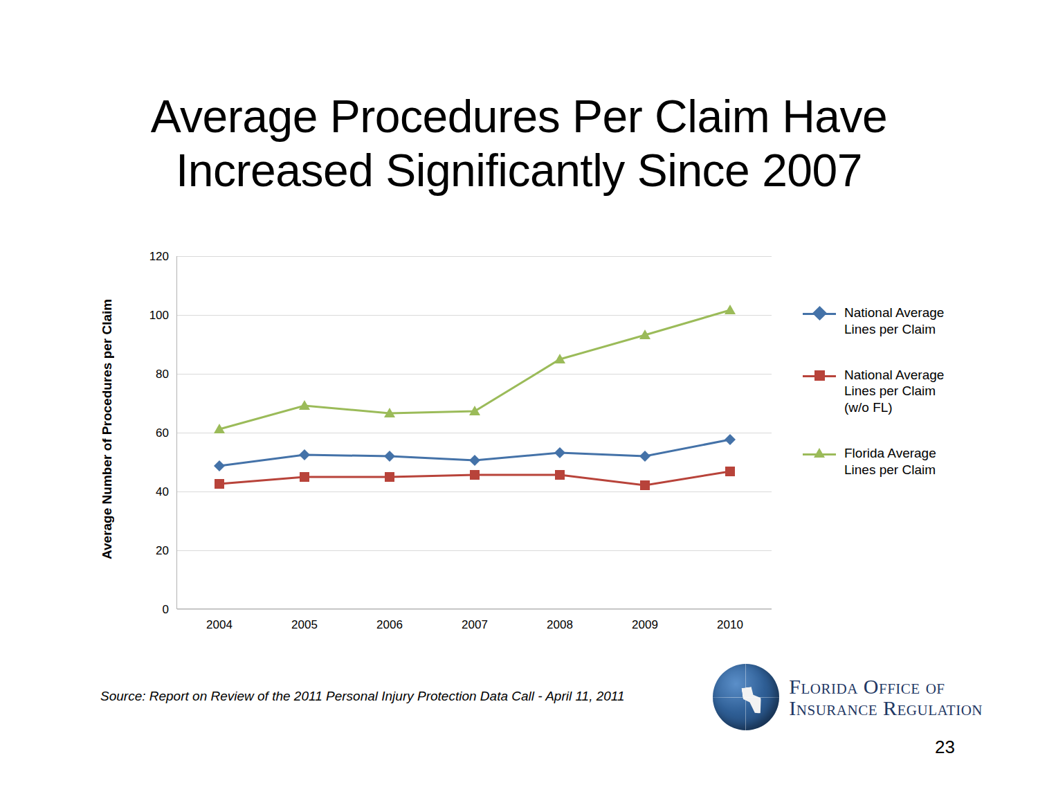Average Procedures Per Claim Have Increased Significantly Since 2007
Average Number of Procedures per Claim
120
100
80
60
40
20
0
2004
2005
2006
2007
2008
2009
2010
National Average Lines per Claim
National Average Lines per Claim (w/o FL)
Florida Average Lines per Claim
Source: Report on Review of the 2011 Personal Injury Protection Data Call - April 11, 2011
Florida Office of Insurance Regulation
23